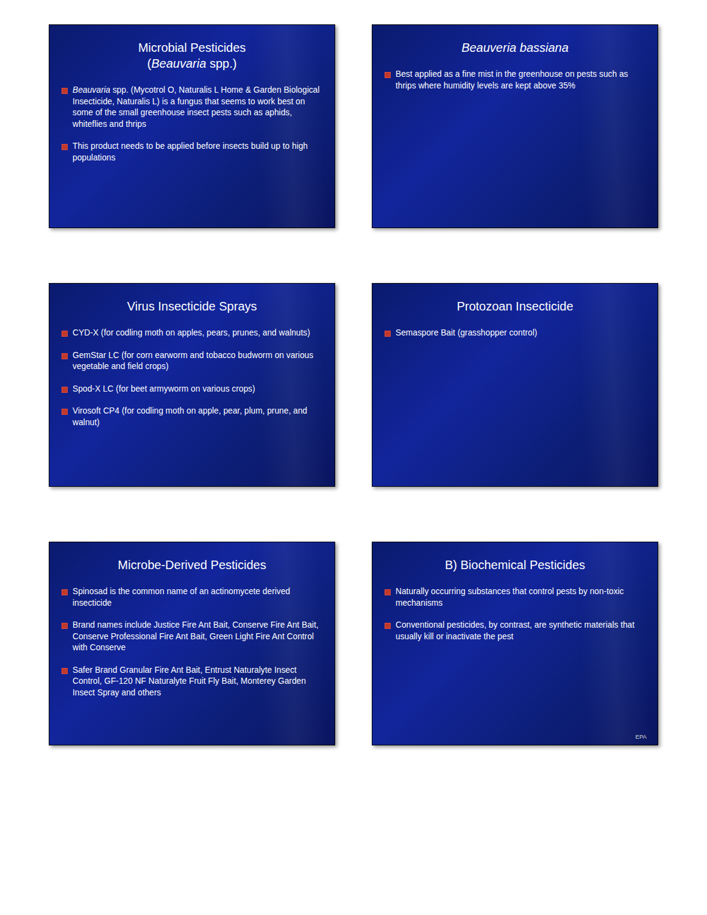Microbial Pesticides
(Beauvaria spp.)
Beauvaria spp. (Mycotrol O, Naturalis L Home & Garden Biological Insecticide, Naturalis L) is a fungus that seems to work best on some of the small greenhouse insect pests such as aphids, whiteflies and thrips
This product needs to be applied before insects build up to high populations
Beauveria bassiana
Best applied as a fine mist in the greenhouse on pests such as thrips where humidity levels are kept above 35%
Virus Insecticide Sprays
CYD-X (for codling moth on apples, pears, prunes, and walnuts)
GemStar LC (for corn earworm and tobacco budworm on various vegetable and field crops)
Spod-X LC (for beet armyworm on various crops)
Virosoft CP4 (for codling moth on apple, pear, plum, prune, and walnut)
Protozoan Insecticide
Semaspore Bait (grasshopper control)
Microbe-Derived Pesticides
Spinosad is the common name of an actinomycete derived insecticide
Brand names include Justice Fire Ant Bait, Conserve Fire Ant Bait, Conserve Professional Fire Ant Bait, Green Light Fire Ant Control with Conserve
Safer Brand Granular Fire Ant Bait, Entrust Naturalyte Insect Control, GF-120 NF Naturalyte Fruit Fly Bait, Monterey Garden Insect Spray and others
B) Biochemical Pesticides
Naturally occurring substances that control pests by non-toxic mechanisms
Conventional pesticides, by contrast, are synthetic materials that usually kill or inactivate the pest
EPA